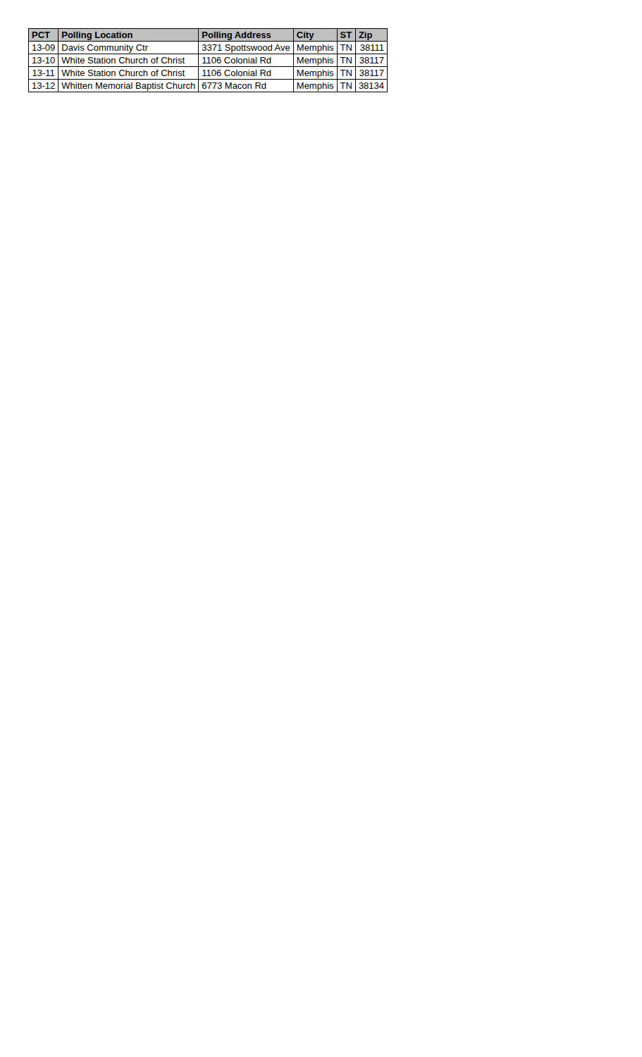| PCT | Polling Location | Polling Address | City | ST | Zip |
| --- | --- | --- | --- | --- | --- |
| 13-09 | Davis Community Ctr | 3371 Spottswood Ave | Memphis | TN | 38111 |
| 13-10 | White Station Church of Christ | 1106 Colonial Rd | Memphis | TN | 38117 |
| 13-11 | White Station Church of Christ | 1106 Colonial Rd | Memphis | TN | 38117 |
| 13-12 | Whitten Memorial Baptist Church | 6773 Macon Rd | Memphis | TN | 38134 |